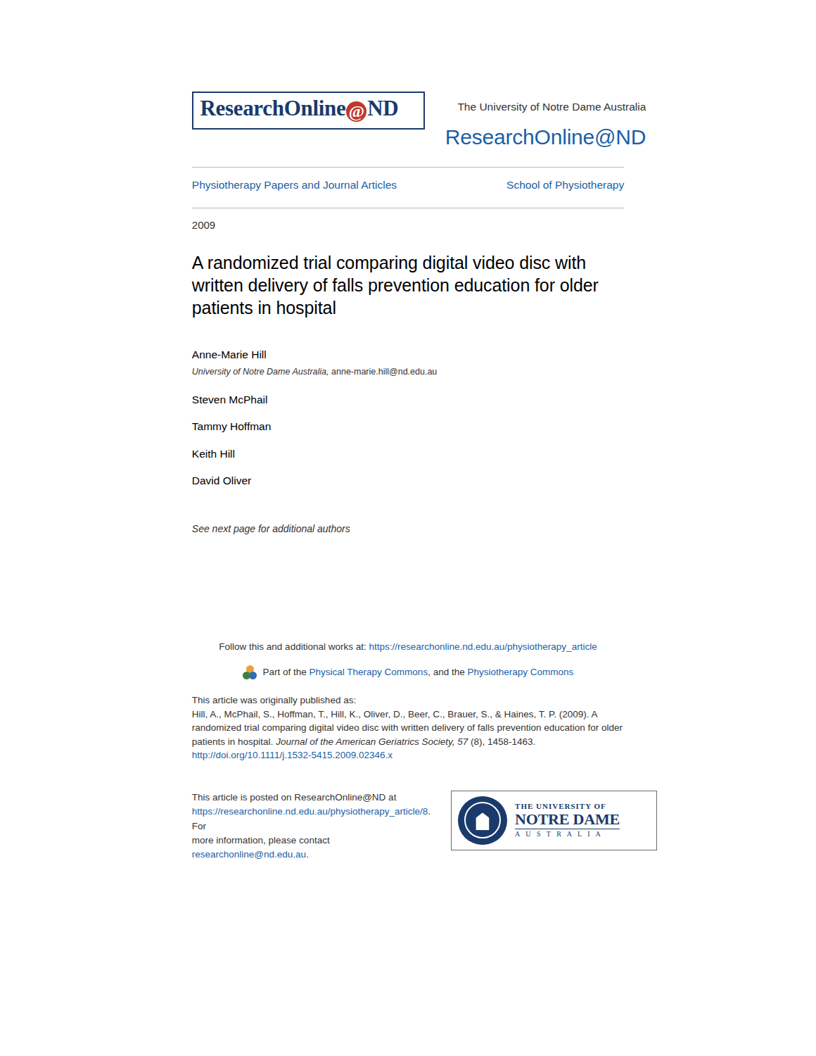ResearchOnline@ND
The University of Notre Dame Australia
ResearchOnline@ND
Physiotherapy Papers and Journal Articles
School of Physiotherapy
2009
A randomized trial comparing digital video disc with written delivery of falls prevention education for older patients in hospital
Anne-Marie Hill
University of Notre Dame Australia, anne-marie.hill@nd.edu.au
Steven McPhail
Tammy Hoffman
Keith Hill
David Oliver
See next page for additional authors
Follow this and additional works at: https://researchonline.nd.edu.au/physiotherapy_article
Part of the Physical Therapy Commons, and the Physiotherapy Commons
This article was originally published as: Hill, A., McPhail, S., Hoffman, T., Hill, K., Oliver, D., Beer, C., Brauer, S., & Haines, T. P. (2009). A randomized trial comparing digital video disc with written delivery of falls prevention education for older patients in hospital. Journal of the American Geriatrics Society, 57 (8), 1458-1463.
http://doi.org/10.1111/j.1532-5415.2009.02346.x
This article is posted on ResearchOnline@ND at
https://researchonline.nd.edu.au/physiotherapy_article/8. For
more information, please contact researchonline@nd.edu.au.
THE UNIVERSITY OF
NOTRE DAME
A U S T R A L I A